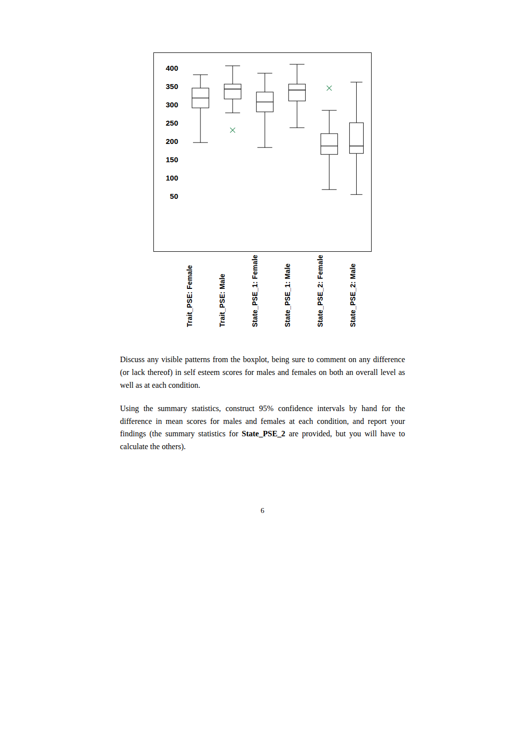400 350 300 250 200 150 100 50
Trait_PSE: Female Trait_PSE: Male State_PSE_1: Female State_PSE_1: Male State_PSE_2: Female State_PSE_2: Male
Discuss any visible patterns from the boxplot, being sure to comment on any difference (or lack thereof) in self esteem scores for males and females on both an overall level as well as at each condition.
Using the summary statistics, construct 95% confidence intervals by hand for the difference in mean scores for males and females at each condition, and report your findings (the summary statistics for State_PSE_2 are provided, but you will have to calculate the others).
6